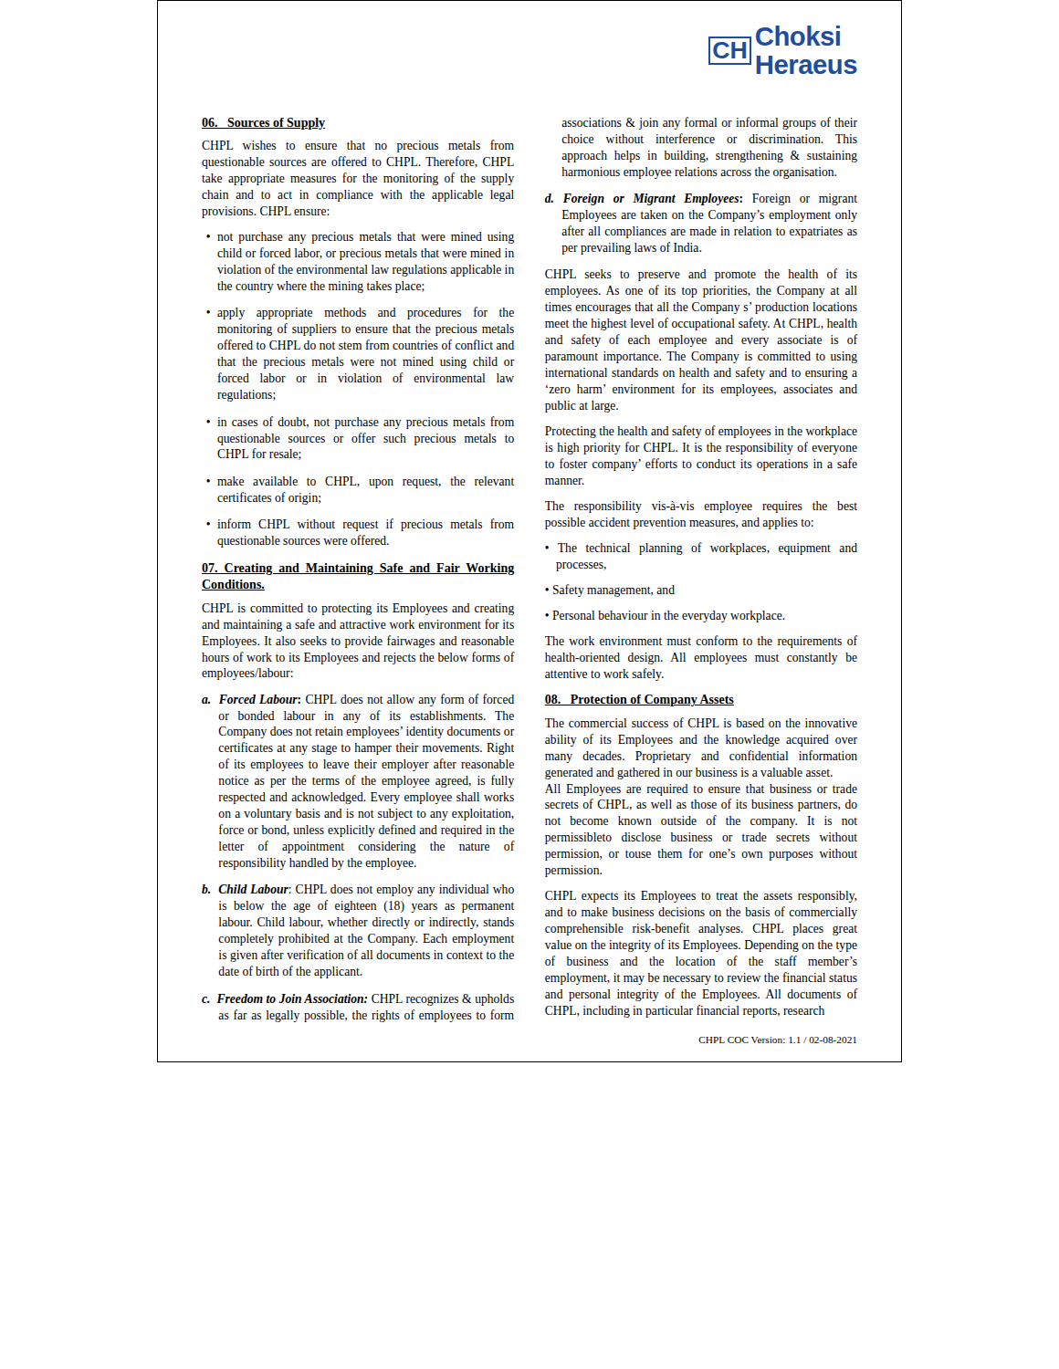CH Choksi Heraeus
06. Sources of Supply
CHPL wishes to ensure that no precious metals from questionable sources are offered to CHPL. Therefore, CHPL take appropriate measures for the monitoring of the supply chain and to act in compliance with the applicable legal provisions. CHPL ensure:
not purchase any precious metals that were mined using child or forced labor, or precious metals that were mined in violation of the environmental law regulations applicable in the country where the mining takes place;
apply appropriate methods and procedures for the monitoring of suppliers to ensure that the precious metals offered to CHPL do not stem from countries of conflict and that the precious metals were not mined using child or forced labor or in violation of environmental law regulations;
in cases of doubt, not purchase any precious metals from questionable sources or offer such precious metals to CHPL for resale;
make available to CHPL, upon request, the relevant certificates of origin;
inform CHPL without request if precious metals from questionable sources were offered.
07. Creating and Maintaining Safe and Fair Working Conditions.
CHPL is committed to protecting its Employees and creating and maintaining a safe and attractive work environment for its Employees. It also seeks to provide fairwages and reasonable hours of work to its Employees and rejects the below forms of employees/labour:
a. Forced Labour: CHPL does not allow any form of forced or bonded labour in any of its establishments. The Company does not retain employees’ identity documents or certificates at any stage to hamper their movements. Right of its employees to leave their employer after reasonable notice as per the terms of the employee agreed, is fully respected and acknowledged. Every employee shall works on a voluntary basis and is not subject to any exploitation, force or bond, unless explicitly defined and required in the letter of appointment considering the nature of responsibility handled by the employee.
b. Child Labour: CHPL does not employ any individual who is below the age of eighteen (18) years as permanent labour. Child labour, whether directly or indirectly, stands completely prohibited at the Company. Each employment is given after verification of all documents in context to the date of birth of the applicant.
c. Freedom to Join Association: CHPL recognizes & upholds as far as legally possible, the rights of employees to form associations & join any formal or informal groups of their choice without interference or discrimination. This approach helps in building, strengthening & sustaining harmonious employee relations across the organisation.
d. Foreign or Migrant Employees: Foreign or migrant Employees are taken on the Company’s employment only after all compliances are made in relation to expatriates as per prevailing laws of India.
CHPL seeks to preserve and promote the health of its employees. As one of its top priorities, the Company at all times encourages that all the Company s’ production locations meet the highest level of occupational safety. At CHPL, health and safety of each employee and every associate is of paramount importance. The Company is committed to using international standards on health and safety and to ensuring a ‘zero harm’ environment for its employees, associates and public at large.
Protecting the health and safety of employees in the workplace is high priority for CHPL. It is the responsibility of everyone to foster company’ efforts to conduct its operations in a safe manner.
The responsibility vis-à-vis employee requires the best possible accident prevention measures, and applies to:
• The technical planning of workplaces, equipment and processes,
• Safety management, and
• Personal behaviour in the everyday workplace.
The work environment must conform to the requirements of health-oriented design. All employees must constantly be attentive to work safely.
08. Protection of Company Assets
The commercial success of CHPL is based on the innovative ability of its Employees and the knowledge acquired over many decades. Proprietary and confidential information generated and gathered in our business is a valuable asset.
All Employees are required to ensure that business or trade secrets of CHPL, as well as those of its business partners, do not become known outside of the company. It is not permissibleto disclose business or trade secrets without permission, or touse them for one’s own purposes without permission.
CHPL expects its Employees to treat the assets responsibly, and to make business decisions on the basis of commercially comprehensible risk-benefit analyses. CHPL places great value on the integrity of its Employees. Depending on the type of business and the location of the staff member’s employment, it may be necessary to review the financial status and personal integrity of the Employees. All documents of CHPL, including in particular financial reports, research
CHPL COC Version: 1.1 / 02-08-2021